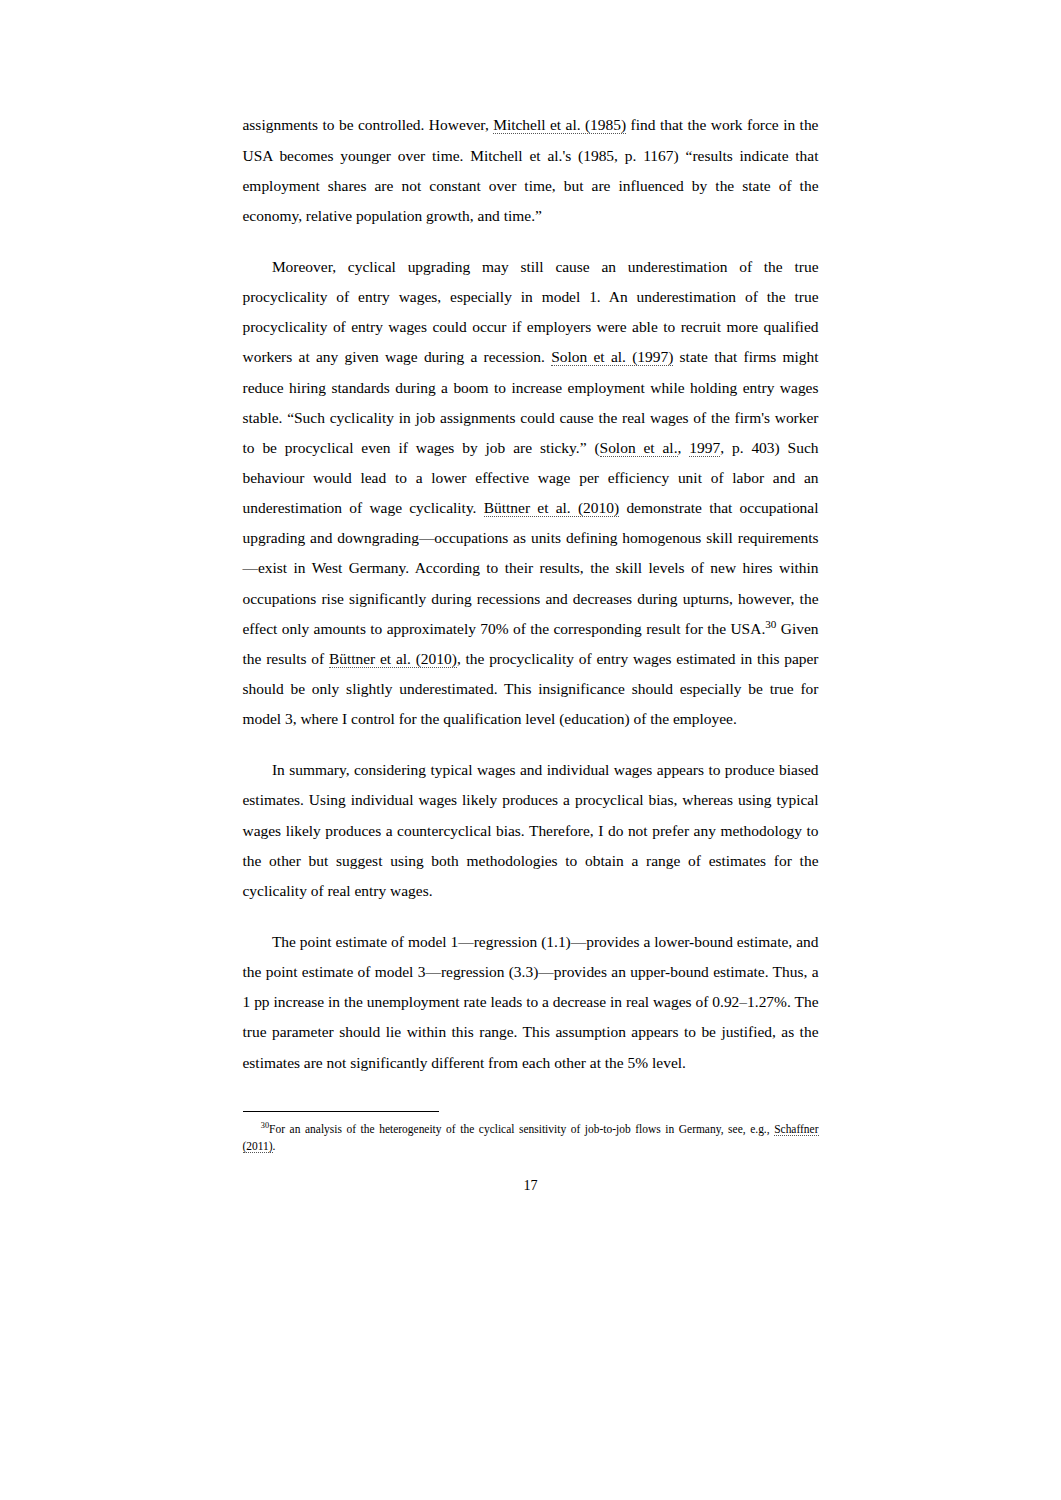assignments to be controlled. However, Mitchell et al. (1985) find that the work force in the USA becomes younger over time. Mitchell et al.'s (1985, p. 1167) “results indicate that employment shares are not constant over time, but are influenced by the state of the economy, relative population growth, and time.”
Moreover, cyclical upgrading may still cause an underestimation of the true procyclicality of entry wages, especially in model 1. An underestimation of the true procyclicality of entry wages could occur if employers were able to recruit more qualified workers at any given wage during a recession. Solon et al. (1997) state that firms might reduce hiring standards during a boom to increase employment while holding entry wages stable. “Such cyclicality in job assignments could cause the real wages of the firm's worker to be procyclical even if wages by job are sticky.” (Solon et al., 1997, p. 403) Such behaviour would lead to a lower effective wage per efficiency unit of labor and an underestimation of wage cyclicality. Büttner et al. (2010) demonstrate that occupational upgrading and downgrading—occupations as units defining homogenous skill requirements—exist in West Germany. According to their results, the skill levels of new hires within occupations rise significantly during recessions and decreases during upturns, however, the effect only amounts to approximately 70% of the corresponding result for the USA.30 Given the results of Büttner et al. (2010), the procyclicality of entry wages estimated in this paper should be only slightly underestimated. This insignificance should especially be true for model 3, where I control for the qualification level (education) of the employee.
In summary, considering typical wages and individual wages appears to produce biased estimates. Using individual wages likely produces a procyclical bias, whereas using typical wages likely produces a countercyclical bias. Therefore, I do not prefer any methodology to the other but suggest using both methodologies to obtain a range of estimates for the cyclicality of real entry wages.
The point estimate of model 1—regression (1.1)—provides a lower-bound estimate, and the point estimate of model 3—regression (3.3)—provides an upper-bound estimate. Thus, a 1 pp increase in the unemployment rate leads to a decrease in real wages of 0.92–1.27%. The true parameter should lie within this range. This assumption appears to be justified, as the estimates are not significantly different from each other at the 5% level.
30For an analysis of the heterogeneity of the cyclical sensitivity of job-to-job flows in Germany, see, e.g., Schaffner (2011).
17